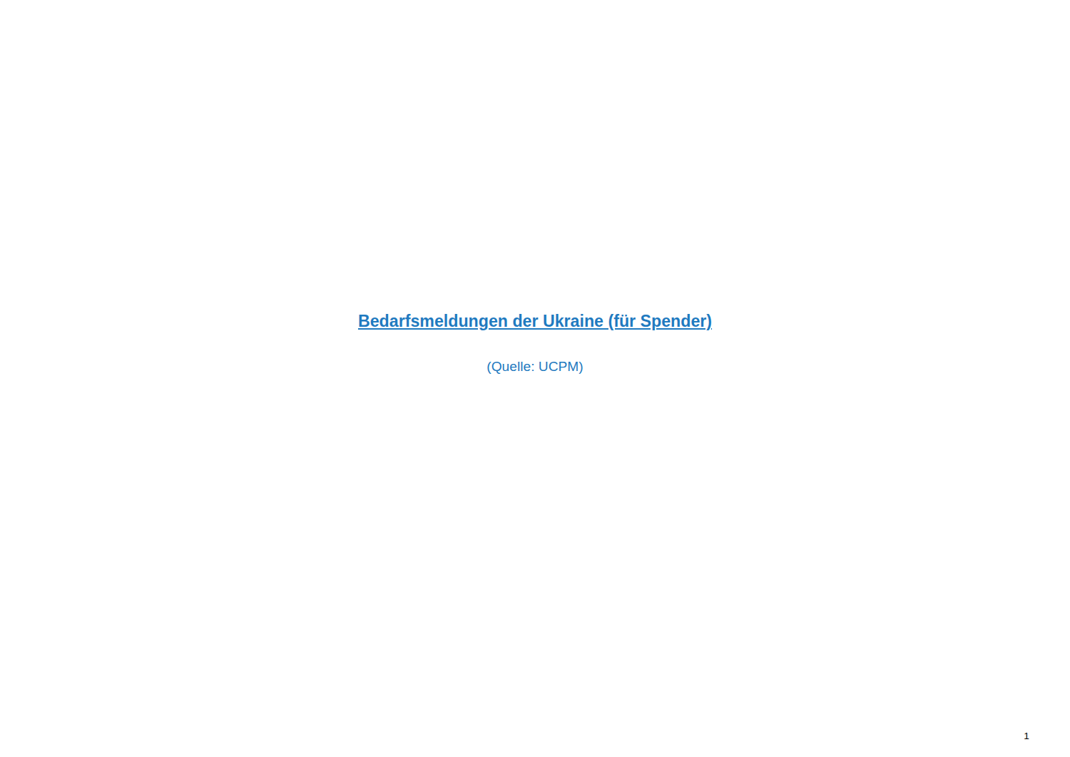Bedarfsmeldungen der Ukraine (für Spender)
(Quelle: UCPM)
1